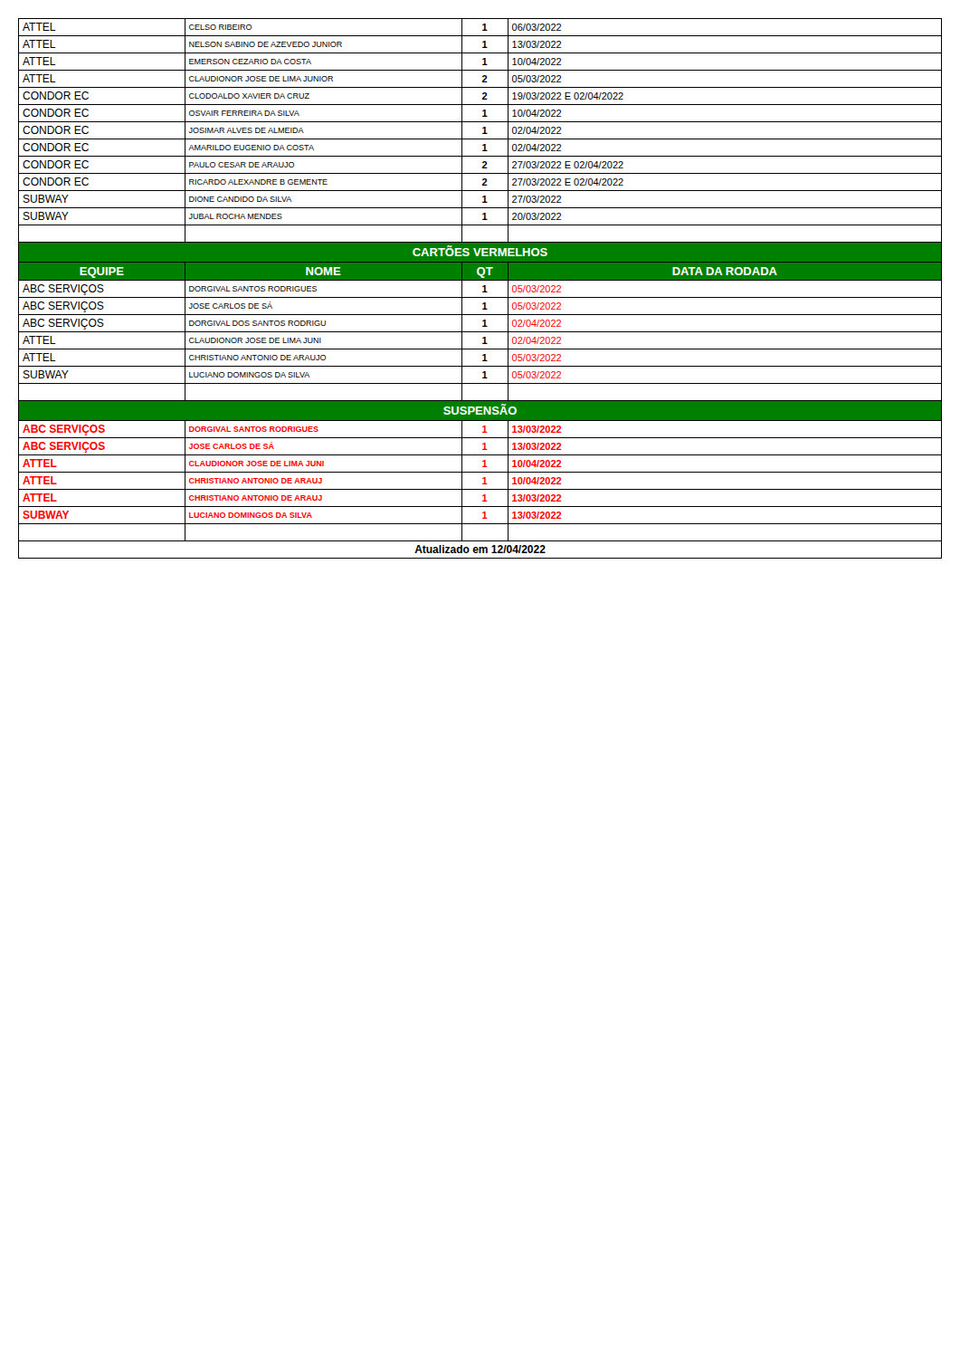| ATTEL | CELSO RIBEIRO | 1 | 06/03/2022 |
| ATTEL | NELSON SABINO DE AZEVEDO JUNIOR | 1 | 13/03/2022 |
| ATTEL | EMERSON CEZARIO DA COSTA | 1 | 10/04/2022 |
| ATTEL | CLAUDIONOR JOSE DE LIMA JUNIOR | 2 | 05/03/2022 |
| CONDOR EC | CLODOALDO XAVIER DA CRUZ | 2 | 19/03/2022 E 02/04/2022 |
| CONDOR EC | OSVAIR FERREIRA DA SILVA | 1 | 10/04/2022 |
| CONDOR EC | JOSIMAR ALVES DE ALMEIDA | 1 | 02/04/2022 |
| CONDOR EC | AMARILDO EUGENIO DA COSTA | 1 | 02/04/2022 |
| CONDOR EC | PAULO CESAR DE ARAUJO | 2 | 27/03/2022 E 02/04/2022 |
| CONDOR EC | RICARDO ALEXANDRE B GEMENTE | 2 | 27/03/2022 E 02/04/2022 |
| SUBWAY | DIONE CANDIDO DA SILVA | 1 | 27/03/2022 |
| SUBWAY | JUBAL ROCHA MENDES | 1 | 20/03/2022 |
| CARTÕES VERMELHOS |
| EQUIPE | NOME | QT | DATA DA RODADA |
| ABC SERVIÇOS | DORGIVAL SANTOS RODRIGUES | 1 | 05/03/2022 |
| ABC SERVIÇOS | JOSE CARLOS DE SÁ | 1 | 05/03/2022 |
| ABC SERVIÇOS | DORGIVAL DOS SANTOS RODRIGU | 1 | 02/04/2022 |
| ATTEL | CLAUDIONOR JOSE DE LIMA JUNI | 1 | 02/04/2022 |
| ATTEL | CHRISTIANO ANTONIO DE ARAUJO | 1 | 05/03/2022 |
| SUBWAY | LUCIANO DOMINGOS DA SILVA | 1 | 05/03/2022 |
| SUSPENSÃO |
| ABC SERVIÇOS | DORGIVAL SANTOS RODRIGUES | 1 | 13/03/2022 |
| ABC SERVIÇOS | JOSE CARLOS DE SÁ | 1 | 13/03/2022 |
| ATTEL | CLAUDIONOR JOSE DE LIMA JUNI | 1 | 10/04/2022 |
| ATTEL | CHRISTIANO ANTONIO DE ARAUJ | 1 | 10/04/2022 |
| ATTEL | CHRISTIANO ANTONIO DE ARAUJ | 1 | 13/03/2022 |
| SUBWAY | LUCIANO DOMINGOS DA SILVA | 1 | 13/03/2022 |
| Atualizado em 12/04/2022 |